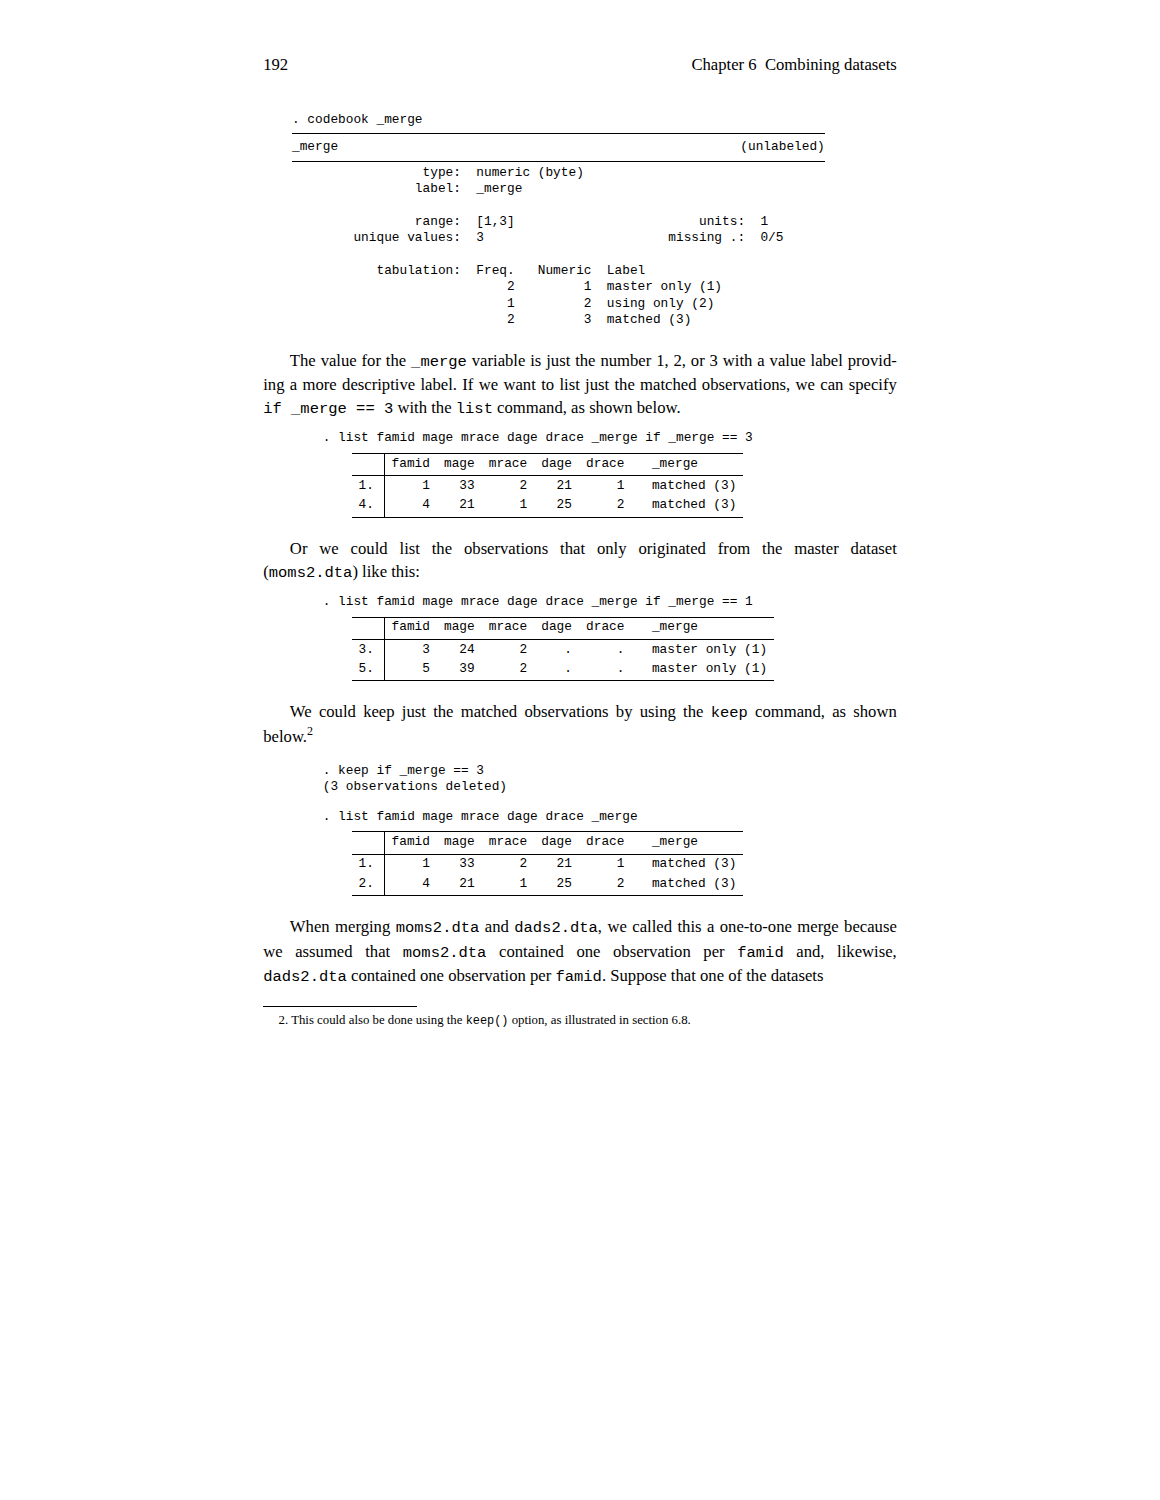192 Chapter 6 Combining datasets
. codebook _merge
_merge(unlabeled)
                 type:  numeric (byte)
                label:  _merge

                range:  [1,3]                        units:  1
        unique values:  3                        missing .:  0/5

           tabulation:  Freq.   Numeric  Label
                            2         1  master only (1)
                            1         2  using only (2)
                            2         3  matched (3)
The value for the _merge variable is just the number 1, 2, or 3 with a value label providing a more descriptive label. If we want to list just the matched observations, we can specify if _merge == 3 with the list command, as shown below.
. list famid mage mrace dage drace _merge if _merge == 3
| | famid | mage | mrace | dage | drace | _merge |
| --- | --- | --- | --- | --- | --- | --- |
| 1. | 1 | 33 | 2 | 21 | 1 | matched (3) |
| 4. | 4 | 21 | 1 | 25 | 2 | matched (3) |
Or we could list the observations that only originated from the master dataset (moms2.dta) like this:
. list famid mage mrace dage drace _merge if _merge == 1
| | famid | mage | mrace | dage | drace | _merge |
| --- | --- | --- | --- | --- | --- | --- |
| 3. | 3 | 24 | 2 | . | . | master only (1) |
| 5. | 5 | 39 | 2 | . | . | master only (1) |
We could keep just the matched observations by using the keep command, as shown below.2
. keep if _merge == 3
(3 observations deleted)
. list famid mage mrace dage drace _merge
| | famid | mage | mrace | dage | drace | _merge |
| --- | --- | --- | --- | --- | --- | --- |
| 1. | 1 | 33 | 2 | 21 | 1 | matched (3) |
| 2. | 4 | 21 | 1 | 25 | 2 | matched (3) |
When merging moms2.dta and dads2.dta, we called this a one-to-one merge because we assumed that moms2.dta contained one observation per famid and, likewise, dads2.dta contained one observation per famid. Suppose that one of the datasets
2. This could also be done using the keep() option, as illustrated in section 6.8.